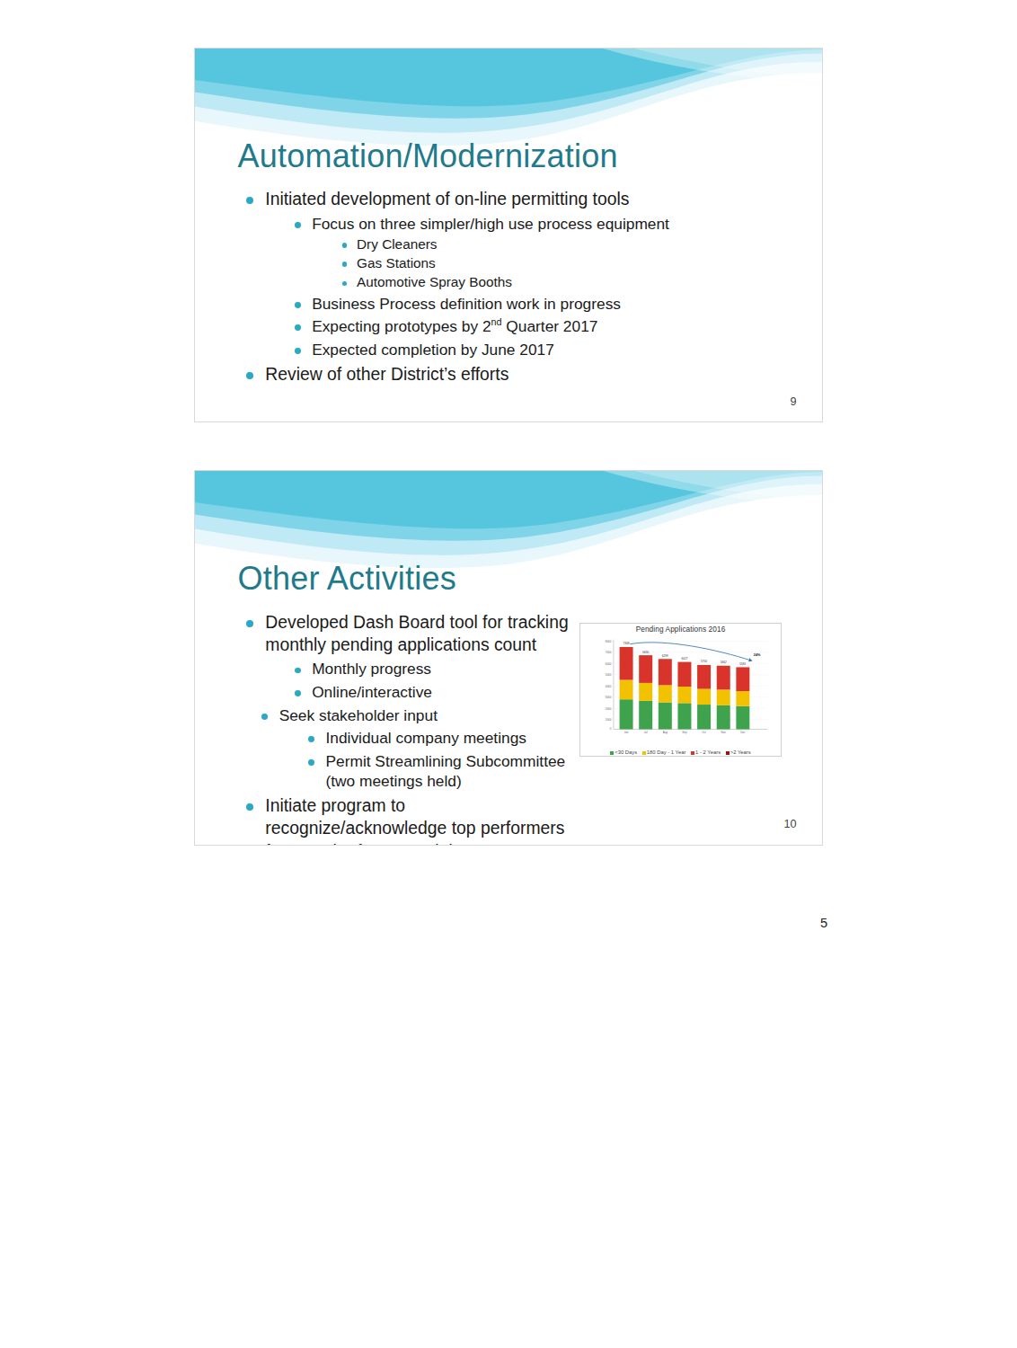Automation/Modernization
Initiated development of on-line permitting tools
Focus on three simpler/high use process equipment
Dry Cleaners
Gas Stations
Automotive Spray Booths
Business Process definition work in progress
Expecting prototypes by 2nd Quarter 2017
Expected completion by June 2017
Review of other District’s efforts
9
Other Activities
Developed Dash Board tool for tracking monthly pending applications count
Monthly progress
Online/interactive
Seek stakeholder input
Individual company meetings
Permit Streamlining Subcommittee (two meetings held)
Initiate program to recognize/acknowledge top performers from each of ten permitting teams
Quarterly recognition
Help keep morale high
Pending Applications 2016
8000 7000 6000 5000 4000 3000 2000 1000 0 7348 6630 6299 6027 5750 5662 5581 24% Jun Jul Aug Sep Oct Nov Dec
<30 Days 180 Day - 1 Year 1 - 2 Years >2 Years
10
5